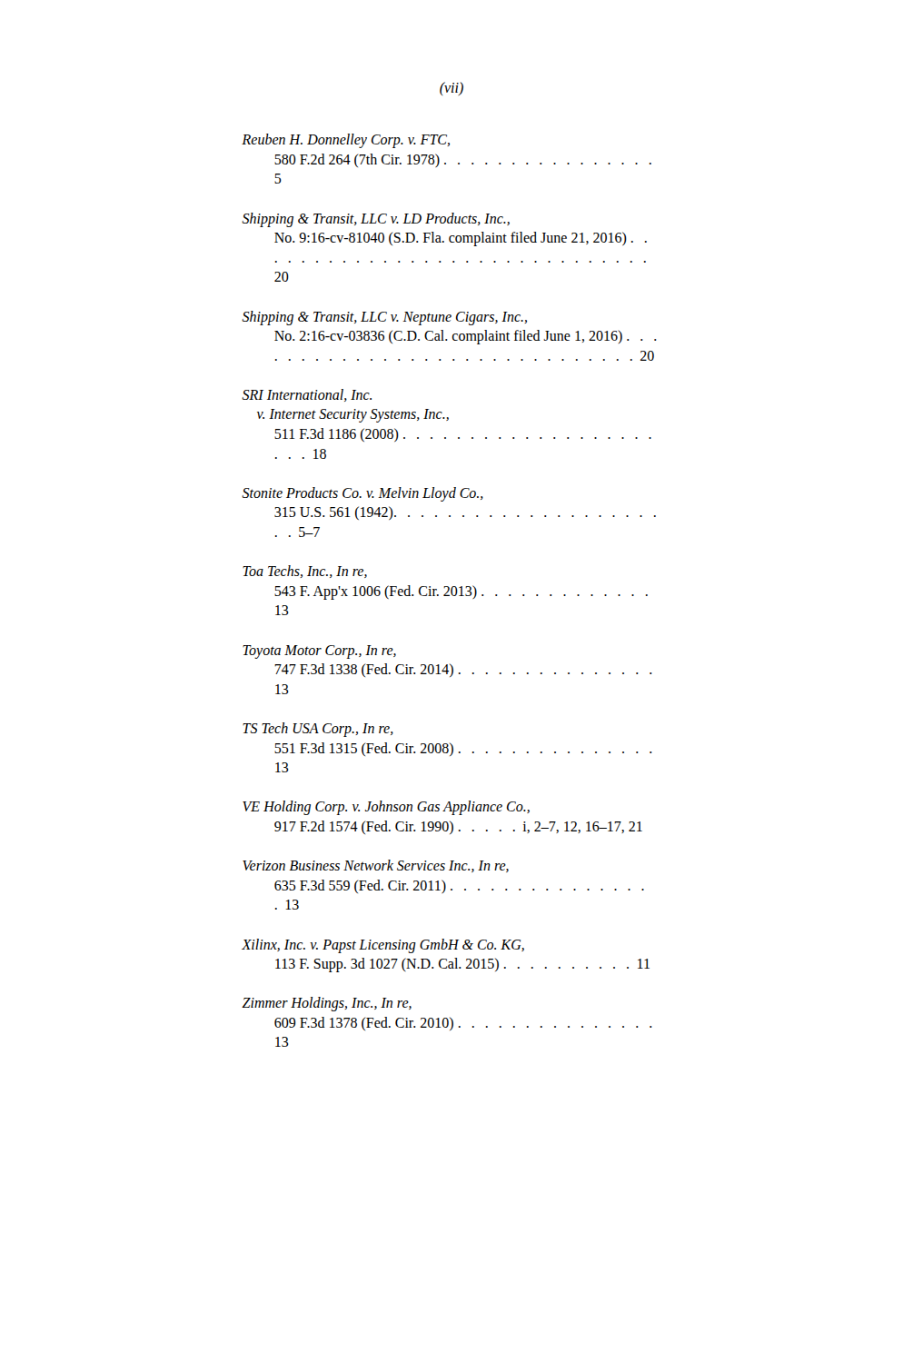(vii)
Reuben H. Donnelley Corp. v. FTC,
580 F.2d 264 (7th Cir. 1978) . . . . . . . . . . . . . . . . 5
Shipping & Transit, LLC v. LD Products, Inc.,
No. 9:16-cv-81040 (S.D. Fla. complaint filed June 21, 2016) . . . . . . . . . . . . . . . . . . . . . . . . . . . . . . 20
Shipping & Transit, LLC v. Neptune Cigars, Inc.,
No. 2:16-cv-03836 (C.D. Cal. complaint filed June 1, 2016) . . . . . . . . . . . . . . . . . . . . . . . . . . . . . . 20
SRI International, Inc.
v. Internet Security Systems, Inc.,
511 F.3d 1186 (2008) . . . . . . . . . . . . . . . . . . . . . . 18
Stonite Products Co. v. Melvin Lloyd Co.,
315 U.S. 561 (1942). . . . . . . . . . . . . . . . . . . . . . 5–7
Toa Techs, Inc., In re,
543 F. App'x 1006 (Fed. Cir. 2013) . . . . . . . . . . . . . 13
Toyota Motor Corp., In re,
747 F.3d 1338 (Fed. Cir. 2014) . . . . . . . . . . . . . . . 13
TS Tech USA Corp., In re,
551 F.3d 1315 (Fed. Cir. 2008) . . . . . . . . . . . . . . . 13
VE Holding Corp. v. Johnson Gas Appliance Co.,
917 F.2d 1574 (Fed. Cir. 1990) . . . . . i, 2–7, 12, 16–17, 21
Verizon Business Network Services Inc., In re,
635 F.3d 559 (Fed. Cir. 2011) . . . . . . . . . . . . . . . . 13
Xilinx, Inc. v. Papst Licensing GmbH & Co. KG,
113 F. Supp. 3d 1027 (N.D. Cal. 2015) . . . . . . . . . . 11
Zimmer Holdings, Inc., In re,
609 F.3d 1378 (Fed. Cir. 2010) . . . . . . . . . . . . . . . 13